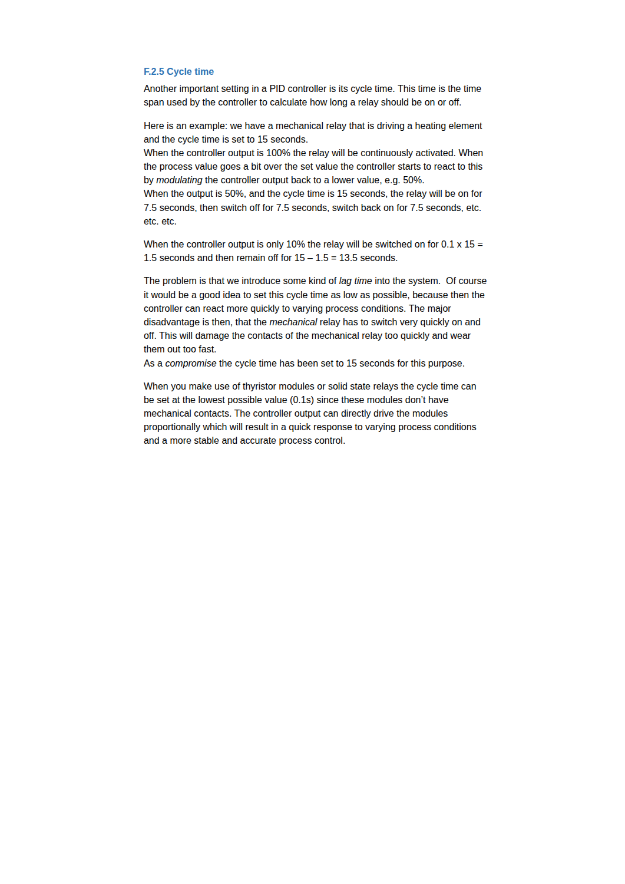F.2.5 Cycle time
Another important setting in a PID controller is its cycle time. This time is the time span used by the controller to calculate how long a relay should be on or off.
Here is an example: we have a mechanical relay that is driving a heating element and the cycle time is set to 15 seconds.
When the controller output is 100% the relay will be continuously activated. When the process value goes a bit over the set value the controller starts to react to this by modulating the controller output back to a lower value, e.g. 50%.
When the output is 50%, and the cycle time is 15 seconds, the relay will be on for 7.5 seconds, then switch off for 7.5 seconds, switch back on for 7.5 seconds, etc. etc. etc.
When the controller output is only 10% the relay will be switched on for 0.1 x 15 = 1.5 seconds and then remain off for 15 – 1.5 = 13.5 seconds.
The problem is that we introduce some kind of lag time into the system. Of course it would be a good idea to set this cycle time as low as possible, because then the controller can react more quickly to varying process conditions. The major disadvantage is then, that the mechanical relay has to switch very quickly on and off. This will damage the contacts of the mechanical relay too quickly and wear them out too fast.
As a compromise the cycle time has been set to 15 seconds for this purpose.
When you make use of thyristor modules or solid state relays the cycle time can be set at the lowest possible value (0.1s) since these modules don’t have mechanical contacts. The controller output can directly drive the modules proportionally which will result in a quick response to varying process conditions and a more stable and accurate process control.